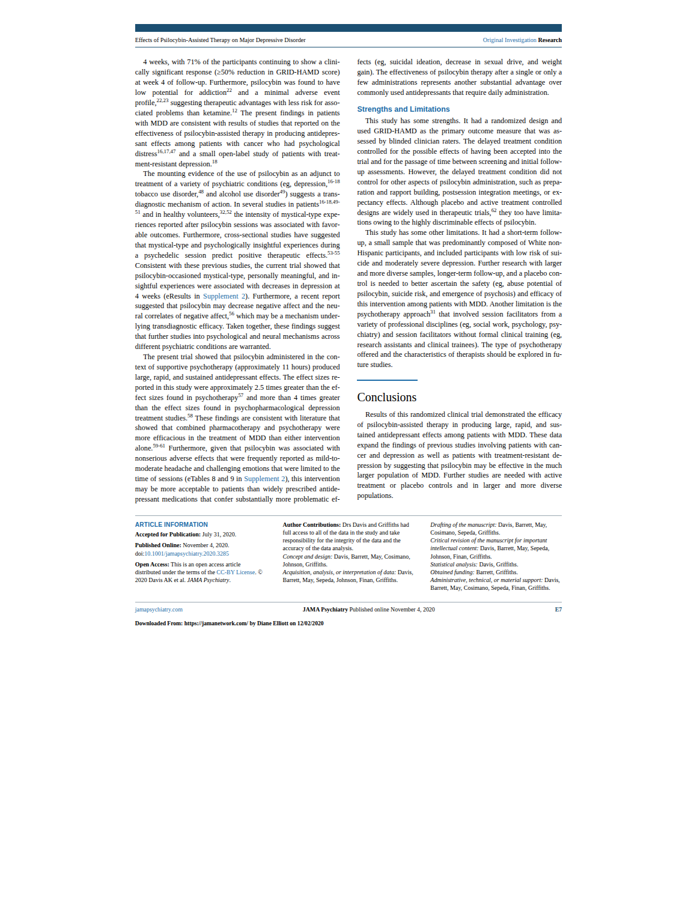Effects of Psilocybin-Assisted Therapy on Major Depressive Disorder
Original Investigation Research
4 weeks, with 71% of the participants continuing to show a clinically significant response (≥50% reduction in GRID-HAMD score) at week 4 of follow-up. Furthermore, psilocybin was found to have low potential for addiction22 and a minimal adverse event profile,22,23 suggesting therapeutic advantages with less risk for associated problems than ketamine.12 The present findings in patients with MDD are consistent with results of studies that reported on the effectiveness of psilocybin-assisted therapy in producing antidepressant effects among patients with cancer who had psychological distress16,17,47 and a small open-label study of patients with treatment-resistant depression.18
The mounting evidence of the use of psilocybin as an adjunct to treatment of a variety of psychiatric conditions (eg, depression,16-18 tobacco use disorder,48 and alcohol use disorder49) suggests a transdiagnostic mechanism of action. In several studies in patients16-18,49-51 and in healthy volunteers,32,52 the intensity of mystical-type experiences reported after psilocybin sessions was associated with favorable outcomes. Furthermore, cross-sectional studies have suggested that mystical-type and psychologically insightful experiences during a psychedelic session predict positive therapeutic effects.53-55 Consistent with these previous studies, the current trial showed that psilocybin-occasioned mystical-type, personally meaningful, and insightful experiences were associated with decreases in depression at 4 weeks (eResults in Supplement 2). Furthermore, a recent report suggested that psilocybin may decrease negative affect and the neural correlates of negative affect,56 which may be a mechanism underlying transdiagnostic efficacy. Taken together, these findings suggest that further studies into psychological and neural mechanisms across different psychiatric conditions are warranted.
The present trial showed that psilocybin administered in the context of supportive psychotherapy (approximately 11 hours) produced large, rapid, and sustained antidepressant effects. The effect sizes reported in this study were approximately 2.5 times greater than the effect sizes found in psychotherapy57 and more than 4 times greater than the effect sizes found in psychopharmacological depression treatment studies.58 These findings are consistent with literature that showed that combined pharmacotherapy and psychotherapy were more efficacious in the treatment of MDD than either intervention alone.59-61 Furthermore, given that psilocybin was associated with nonserious adverse effects that were frequently reported as mild-to-moderate headache and challenging emotions that were limited to the time of sessions (eTables 8 and 9 in Supplement 2), this intervention may be more acceptable to patients than widely prescribed antidepressant medications that confer substantially more problematic effects (eg, suicidal ideation, decrease in sexual drive, and weight gain). The effectiveness of psilocybin therapy after a single or only a few administrations represents another substantial advantage over commonly used antidepressants that require daily administration.
Strengths and Limitations
This study has some strengths. It had a randomized design and used GRID-HAMD as the primary outcome measure that was assessed by blinded clinician raters. The delayed treatment condition controlled for the possible effects of having been accepted into the trial and for the passage of time between screening and initial follow-up assessments. However, the delayed treatment condition did not control for other aspects of psilocybin administration, such as preparation and rapport building, postsession integration meetings, or expectancy effects. Although placebo and active treatment controlled designs are widely used in therapeutic trials,62 they too have limitations owing to the highly discriminable effects of psilocybin.
This study has some other limitations. It had a short-term follow-up, a small sample that was predominantly composed of White non-Hispanic participants, and included participants with low risk of suicide and moderately severe depression. Further research with larger and more diverse samples, longer-term follow-up, and a placebo control is needed to better ascertain the safety (eg, abuse potential of psilocybin, suicide risk, and emergence of psychosis) and efficacy of this intervention among patients with MDD. Another limitation is the psychotherapy approach31 that involved session facilitators from a variety of professional disciplines (eg, social work, psychology, psychiatry) and session facilitators without formal clinical training (eg, research assistants and clinical trainees). The type of psychotherapy offered and the characteristics of therapists should be explored in future studies.
Conclusions
Results of this randomized clinical trial demonstrated the efficacy of psilocybin-assisted therapy in producing large, rapid, and sustained antidepressant effects among patients with MDD. These data expand the findings of previous studies involving patients with cancer and depression as well as patients with treatment-resistant depression by suggesting that psilocybin may be effective in the much larger population of MDD. Further studies are needed with active treatment or placebo controls and in larger and more diverse populations.
ARTICLE INFORMATION
Accepted for Publication: July 31, 2020.
Published Online: November 4, 2020.
doi:10.1001/jamapsychiatry.2020.3285
Open Access: This is an open access article distributed under the terms of the CC-BY License. © 2020 Davis AK et al. JAMA Psychiatry.
Author Contributions: Drs Davis and Griffiths had full access to all of the data in the study and take responsibility for the integrity of the data and the accuracy of the data analysis.
Concept and design: Davis, Barrett, May, Cosimano, Johnson, Griffiths.
Acquisition, analysis, or interpretation of data: Davis, Barrett, May, Sepeda, Johnson, Finan, Griffiths.
Drafting of the manuscript: Davis, Barrett, May, Cosimano, Sepeda, Griffiths.
Critical revision of the manuscript for important intellectual content: Davis, Barrett, May, Sepeda, Johnson, Finan, Griffiths.
Statistical analysis: Davis, Griffiths.
Obtained funding: Barrett, Griffiths.
Administrative, technical, or material support: Davis, Barrett, May, Cosimano, Sepeda, Finan, Griffiths.
jamapsychiatry.com
JAMA Psychiatry Published online November 4, 2020
E7
Downloaded From: https://jamanetwork.com/ by Diane Elliott on 12/02/2020